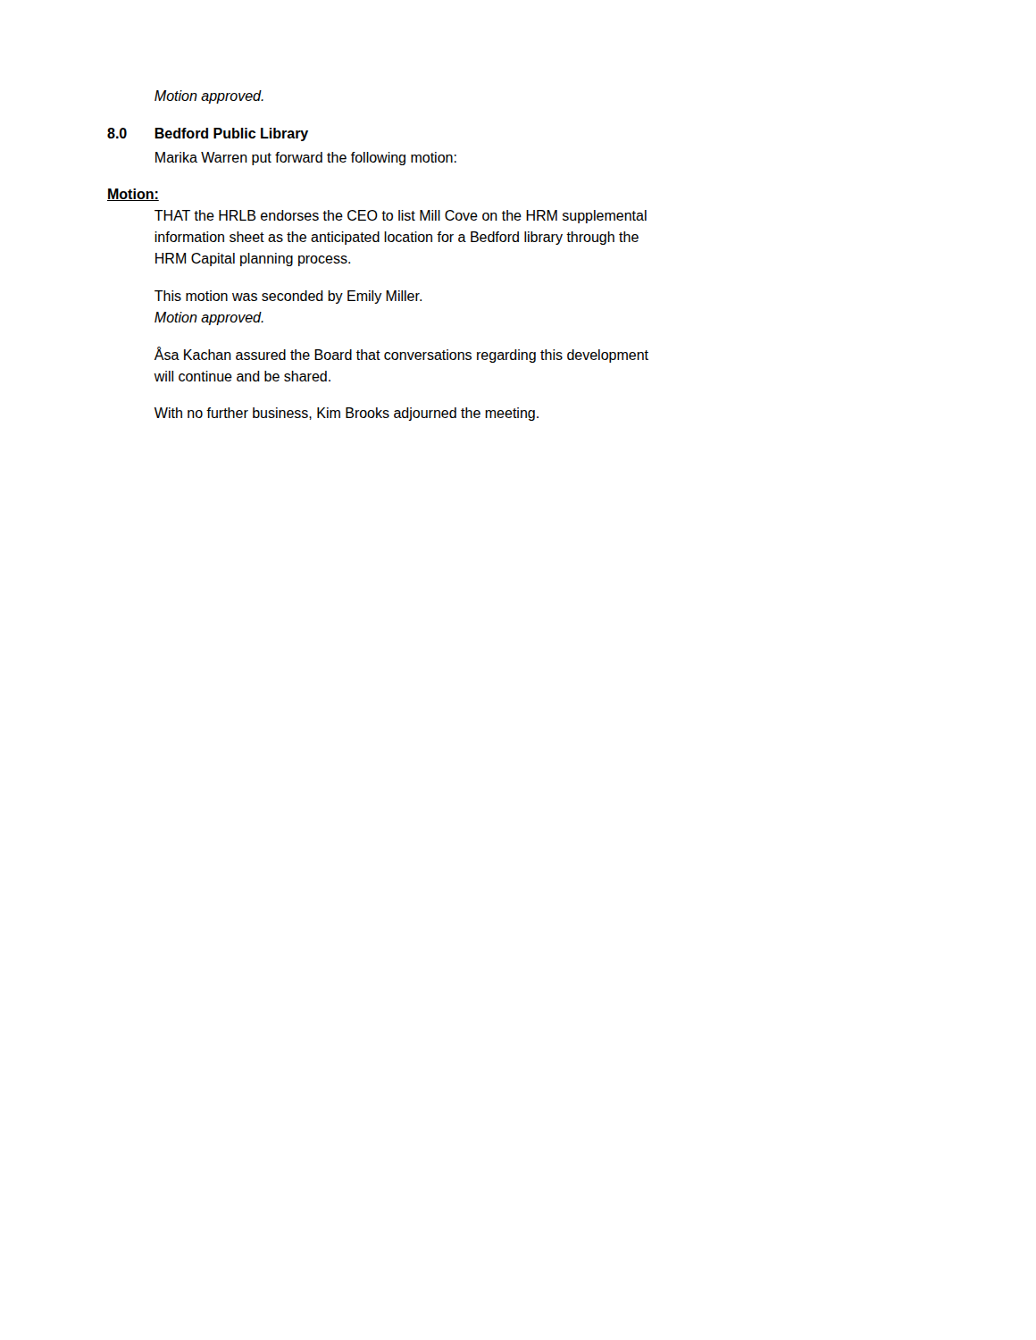Motion approved.
8.0 Bedford Public Library
Marika Warren put forward the following motion:
Motion:
THAT the HRLB endorses the CEO to list Mill Cove on the HRM supplemental information sheet as the anticipated location for a Bedford library through the HRM Capital planning process.
This motion was seconded by Emily Miller.
Motion approved.
Åsa Kachan assured the Board that conversations regarding this development will continue and be shared.
With no further business, Kim Brooks adjourned the meeting.